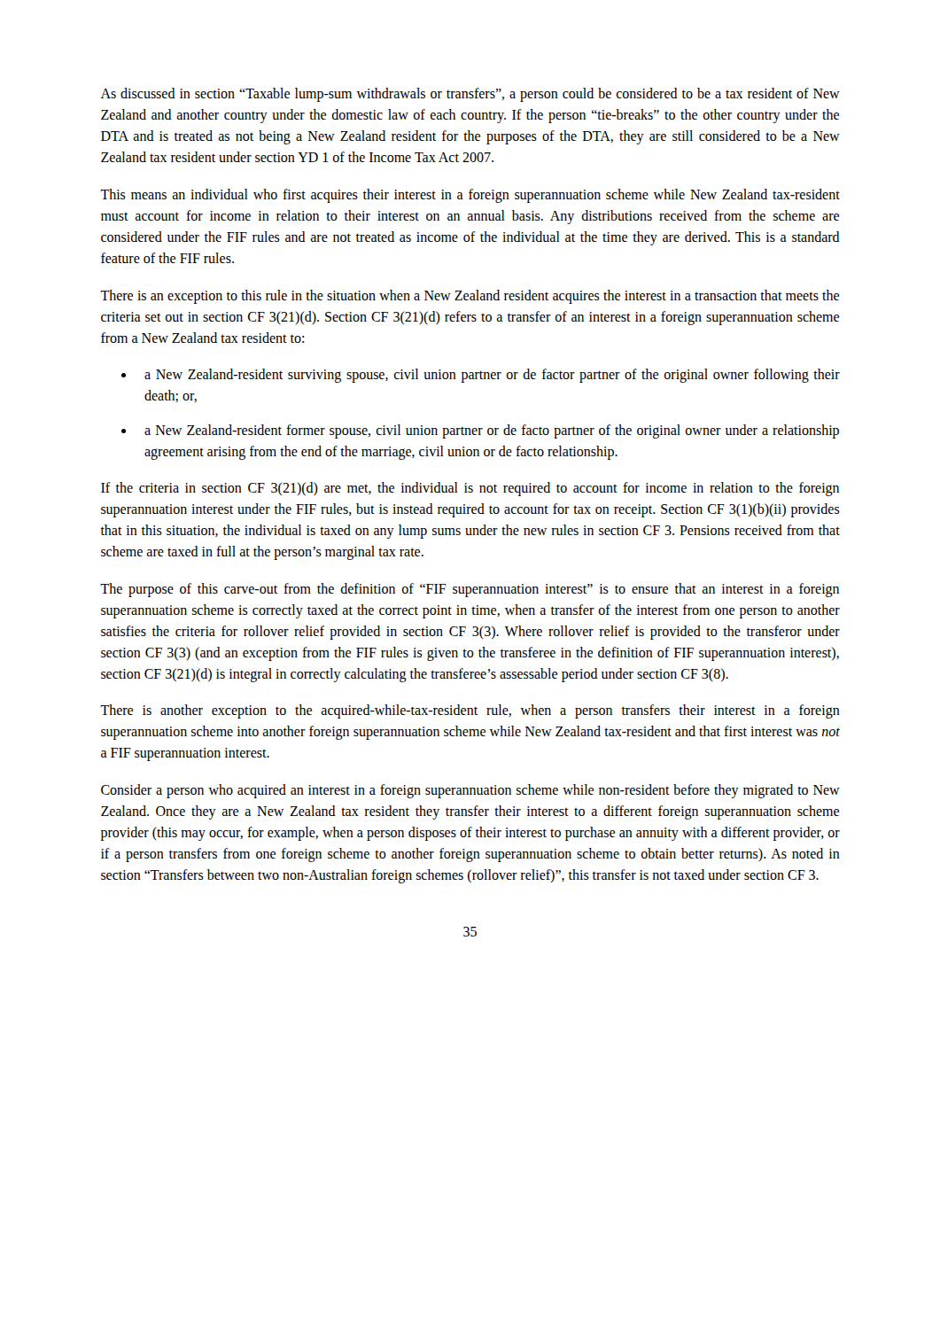As discussed in section “Taxable lump-sum withdrawals or transfers”, a person could be considered to be a tax resident of New Zealand and another country under the domestic law of each country. If the person “tie-breaks” to the other country under the DTA and is treated as not being a New Zealand resident for the purposes of the DTA, they are still considered to be a New Zealand tax resident under section YD 1 of the Income Tax Act 2007.
This means an individual who first acquires their interest in a foreign superannuation scheme while New Zealand tax-resident must account for income in relation to their interest on an annual basis. Any distributions received from the scheme are considered under the FIF rules and are not treated as income of the individual at the time they are derived. This is a standard feature of the FIF rules.
There is an exception to this rule in the situation when a New Zealand resident acquires the interest in a transaction that meets the criteria set out in section CF 3(21)(d). Section CF 3(21)(d) refers to a transfer of an interest in a foreign superannuation scheme from a New Zealand tax resident to:
a New Zealand-resident surviving spouse, civil union partner or de factor partner of the original owner following their death; or,
a New Zealand-resident former spouse, civil union partner or de facto partner of the original owner under a relationship agreement arising from the end of the marriage, civil union or de facto relationship.
If the criteria in section CF 3(21)(d) are met, the individual is not required to account for income in relation to the foreign superannuation interest under the FIF rules, but is instead required to account for tax on receipt. Section CF 3(1)(b)(ii) provides that in this situation, the individual is taxed on any lump sums under the new rules in section CF 3. Pensions received from that scheme are taxed in full at the person’s marginal tax rate.
The purpose of this carve-out from the definition of “FIF superannuation interest” is to ensure that an interest in a foreign superannuation scheme is correctly taxed at the correct point in time, when a transfer of the interest from one person to another satisfies the criteria for rollover relief provided in section CF 3(3). Where rollover relief is provided to the transferor under section CF 3(3) (and an exception from the FIF rules is given to the transferee in the definition of FIF superannuation interest), section CF 3(21)(d) is integral in correctly calculating the transferee’s assessable period under section CF 3(8).
There is another exception to the acquired-while-tax-resident rule, when a person transfers their interest in a foreign superannuation scheme into another foreign superannuation scheme while New Zealand tax-resident and that first interest was not a FIF superannuation interest.
Consider a person who acquired an interest in a foreign superannuation scheme while non-resident before they migrated to New Zealand. Once they are a New Zealand tax resident they transfer their interest to a different foreign superannuation scheme provider (this may occur, for example, when a person disposes of their interest to purchase an annuity with a different provider, or if a person transfers from one foreign scheme to another foreign superannuation scheme to obtain better returns). As noted in section “Transfers between two non-Australian foreign schemes (rollover relief)”, this transfer is not taxed under section CF 3.
35